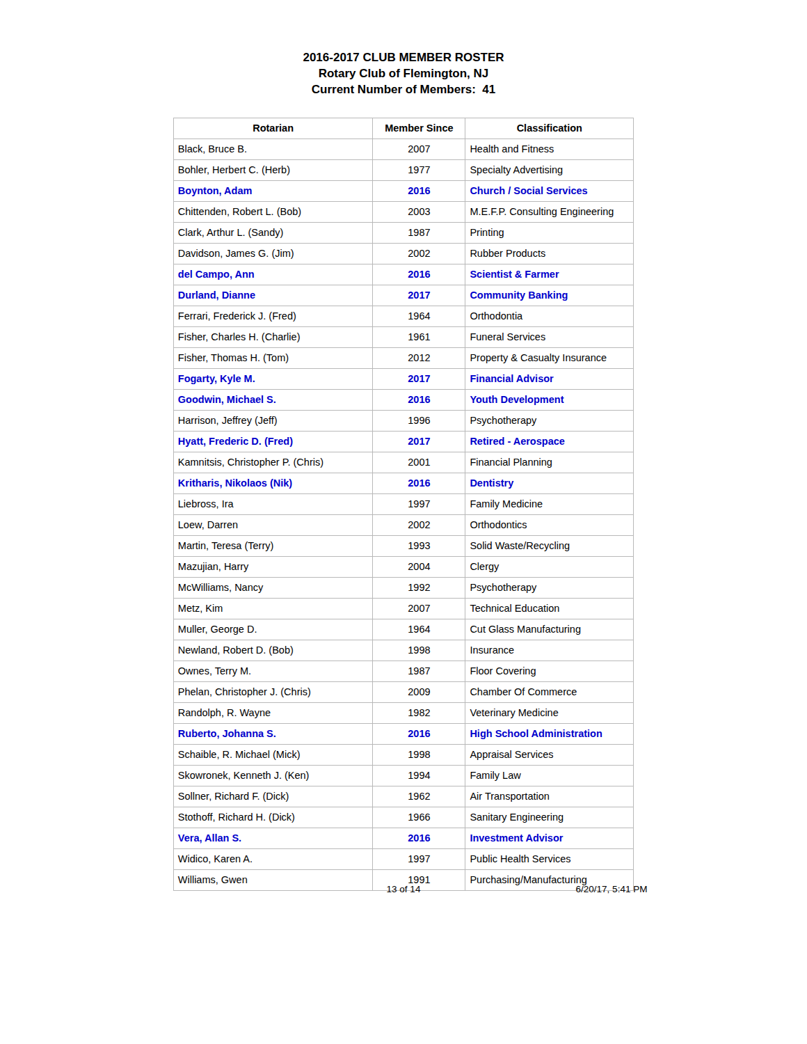2016-2017 CLUB MEMBER ROSTER Rotary Club of Flemington, NJ Current Number of Members: 41
| Rotarian | Member Since | Classification |
| --- | --- | --- |
| Black, Bruce B. | 2007 | Health and Fitness |
| Bohler, Herbert C. (Herb) | 1977 | Specialty Advertising |
| Boynton, Adam | 2016 | Church / Social Services |
| Chittenden, Robert L. (Bob) | 2003 | M.E.F.P. Consulting Engineering |
| Clark, Arthur L. (Sandy) | 1987 | Printing |
| Davidson, James G. (Jim) | 2002 | Rubber Products |
| del Campo, Ann | 2016 | Scientist & Farmer |
| Durland, Dianne | 2017 | Community Banking |
| Ferrari, Frederick J. (Fred) | 1964 | Orthodontia |
| Fisher, Charles H. (Charlie) | 1961 | Funeral Services |
| Fisher, Thomas H. (Tom) | 2012 | Property & Casualty Insurance |
| Fogarty, Kyle M. | 2017 | Financial Advisor |
| Goodwin, Michael S. | 2016 | Youth Development |
| Harrison, Jeffrey (Jeff) | 1996 | Psychotherapy |
| Hyatt, Frederic D. (Fred) | 2017 | Retired - Aerospace |
| Kamnitsis, Christopher P. (Chris) | 2001 | Financial Planning |
| Kritharis, Nikolaos (Nik) | 2016 | Dentistry |
| Liebross, Ira | 1997 | Family Medicine |
| Loew, Darren | 2002 | Orthodontics |
| Martin, Teresa (Terry) | 1993 | Solid Waste/Recycling |
| Mazujian, Harry | 2004 | Clergy |
| McWilliams, Nancy | 1992 | Psychotherapy |
| Metz, Kim | 2007 | Technical Education |
| Muller, George D. | 1964 | Cut Glass Manufacturing |
| Newland, Robert D. (Bob) | 1998 | Insurance |
| Ownes, Terry M. | 1987 | Floor Covering |
| Phelan, Christopher J. (Chris) | 2009 | Chamber Of Commerce |
| Randolph, R. Wayne | 1982 | Veterinary Medicine |
| Ruberto, Johanna S. | 2016 | High School Administration |
| Schaible, R. Michael (Mick) | 1998 | Appraisal Services |
| Skowronek, Kenneth J. (Ken) | 1994 | Family Law |
| Sollner, Richard F. (Dick) | 1962 | Air Transportation |
| Stothoff, Richard H. (Dick) | 1966 | Sanitary Engineering |
| Vera, Allan S. | 2016 | Investment Advisor |
| Widico, Karen A. | 1997 | Public Health Services |
| Williams, Gwen | 1991 | Purchasing/Manufacturing |
13 of 14
6/20/17, 5:41 PM